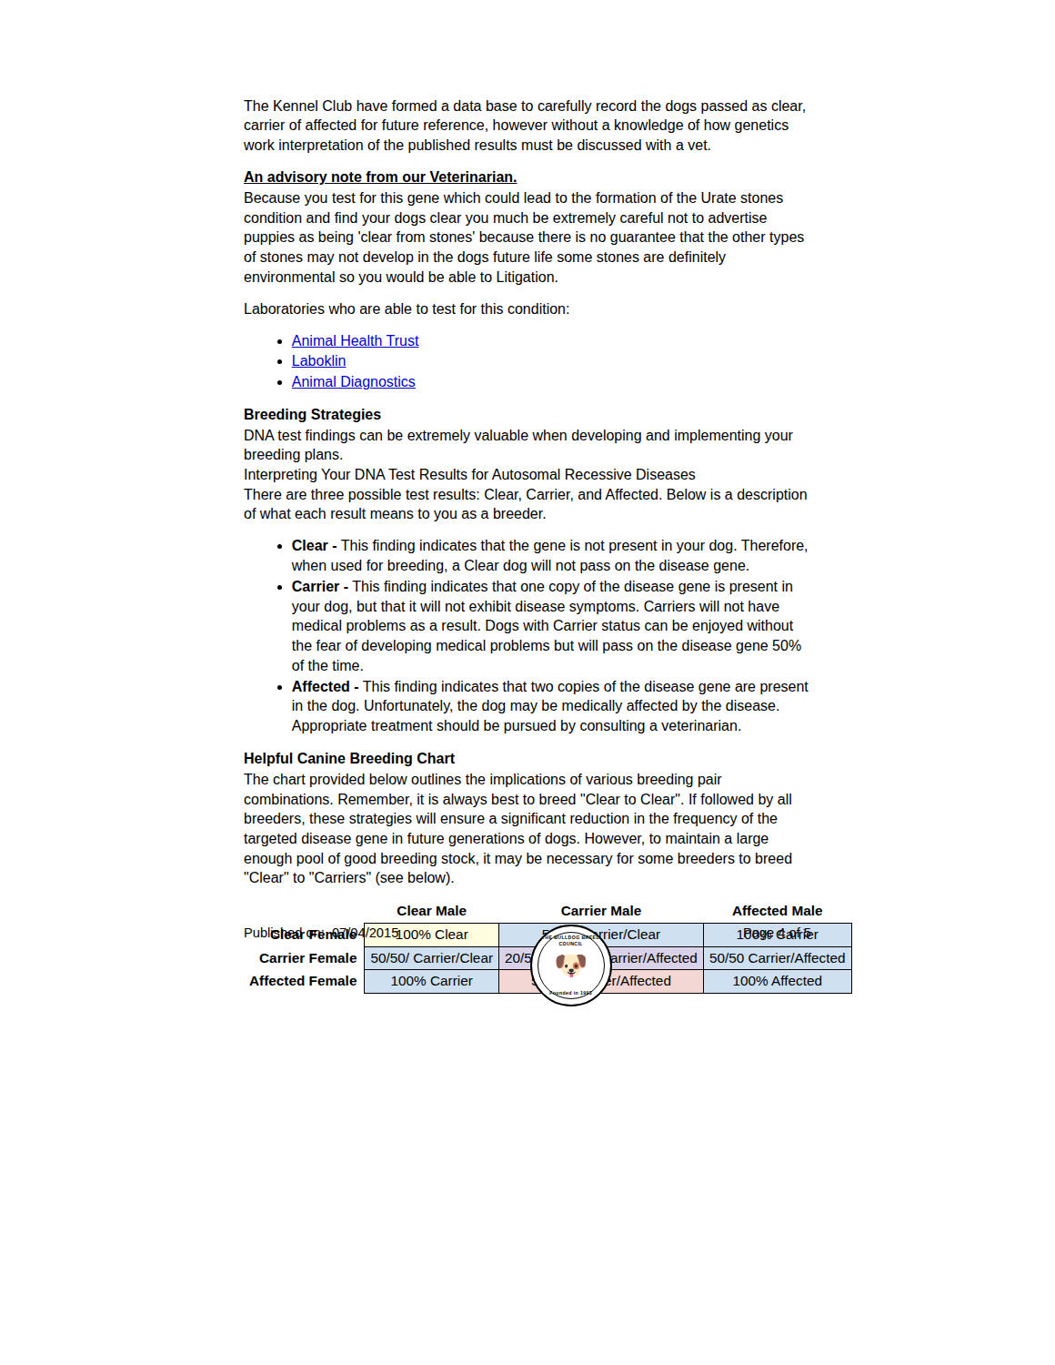The Kennel Club have formed a data base to carefully record the dogs passed as clear, carrier of affected for future reference, however without a knowledge of how genetics work interpretation of the published results must be discussed with a vet.
An advisory note from our Veterinarian.
Because you test for this gene which could lead to the formation of the Urate stones condition and find your dogs clear you much be extremely careful not to advertise puppies as being 'clear from stones' because there is no guarantee that the other types of stones may not develop in the dogs future life some stones are definitely environmental so you would be able to Litigation.
Laboratories who are able to test for this condition:
Animal Health Trust
Laboklin
Animal Diagnostics
Breeding Strategies
DNA test findings can be extremely valuable when developing and implementing your breeding plans.
Interpreting Your DNA Test Results for Autosomal Recessive Diseases
There are three possible test results: Clear, Carrier, and Affected. Below is a description of what each result means to you as a breeder.
Clear - This finding indicates that the gene is not present in your dog. Therefore, when used for breeding, a Clear dog will not pass on the disease gene.
Carrier - This finding indicates that one copy of the disease gene is present in your dog, but that it will not exhibit disease symptoms. Carriers will not have medical problems as a result. Dogs with Carrier status can be enjoyed without the fear of developing medical problems but will pass on the disease gene 50% of the time.
Affected - This finding indicates that two copies of the disease gene are present in the dog. Unfortunately, the dog may be medically affected by the disease. Appropriate treatment should be pursued by consulting a veterinarian.
Helpful Canine Breeding Chart
The chart provided below outlines the implications of various breeding pair combinations. Remember, it is always best to breed "Clear to Clear". If followed by all breeders, these strategies will ensure a significant reduction in the frequency of the targeted disease gene in future generations of dogs. However, to maintain a large enough pool of good breeding stock, it may be necessary for some breeders to breed "Clear" to "Carriers" (see below).
| | Clear Male | Carrier Male | Affected Male |
| --- | --- | --- | --- |
| Clear Female | 100% Clear | 50/50 Carrier/Clear | 100% Carrier |
| Carrier Female | 50/50/ Carrier/Clear | 20/50/25 Clear/Carrier/Affected | 50/50 Carrier/Affected |
| Affected Female | 100% Carrier | 50/50/ Carrier/Affected | 100% Affected |
Published on: 07/04/2015
Page 4 of 5
THE BULLDOG BREED COUNCIL 🐶 Founded in 1993